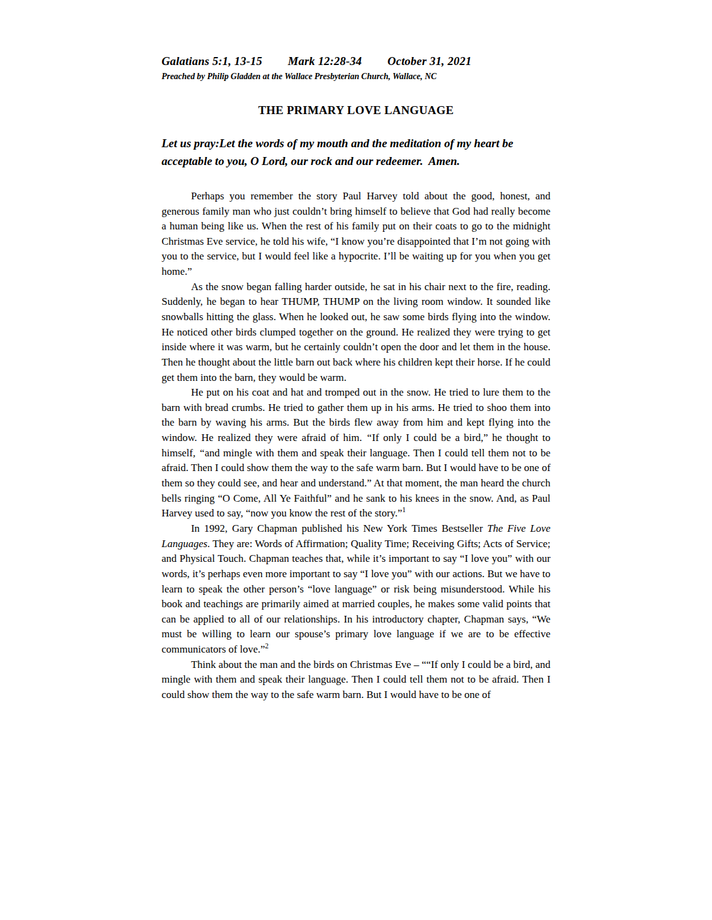Galatians 5:1, 13-15 Mark 12:28-34 October 31, 2021
Preached by Philip Gladden at the Wallace Presbyterian Church, Wallace, NC
The Primary Love Language
Let us pray:Let the words of my mouth and the meditation of my heart be acceptable to you, O Lord, our rock and our redeemer. Amen.
Perhaps you remember the story Paul Harvey told about the good, honest, and generous family man who just couldn’t bring himself to believe that God had really become a human being like us. When the rest of his family put on their coats to go to the midnight Christmas Eve service, he told his wife, “I know you’re disappointed that I’m not going with you to the service, but I would feel like a hypocrite. I’ll be waiting up for you when you get home.”
As the snow began falling harder outside, he sat in his chair next to the fire, reading. Suddenly, he began to hear THUMP, THUMP on the living room window. It sounded like snowballs hitting the glass. When he looked out, he saw some birds flying into the window. He noticed other birds clumped together on the ground. He realized they were trying to get inside where it was warm, but he certainly couldn’t open the door and let them in the house. Then he thought about the little barn out back where his children kept their horse. If he could get them into the barn, they would be warm.
He put on his coat and hat and tromped out in the snow. He tried to lure them to the barn with bread crumbs. He tried to gather them up in his arms. He tried to shoo them into the barn by waving his arms. But the birds flew away from him and kept flying into the window. He realized they were afraid of him. “If only I could be a bird,” he thought to himself, “and mingle with them and speak their language. Then I could tell them not to be afraid. Then I could show them the way to the safe warm barn. But I would have to be one of them so they could see, and hear and understand.” At that moment, the man heard the church bells ringing “O Come, All Ye Faithful” and he sank to his knees in the snow. And, as Paul Harvey used to say, “now you know the rest of the story.”1
In 1992, Gary Chapman published his New York Times Bestseller The Five Love Languages. They are: Words of Affirmation; Quality Time; Receiving Gifts; Acts of Service; and Physical Touch. Chapman teaches that, while it’s important to say “I love you” with our words, it’s perhaps even more important to say “I love you” with our actions. But we have to learn to speak the other person’s “love language” or risk being misunderstood. While his book and teachings are primarily aimed at married couples, he makes some valid points that can be applied to all of our relationships. In his introductory chapter, Chapman says, “We must be willing to learn our spouse’s primary love language if we are to be effective communicators of love.”2
Think about the man and the birds on Christmas Eve – ““If only I could be a bird, and mingle with them and speak their language. Then I could tell them not to be afraid. Then I could show them the way to the safe warm barn. But I would have to be one of